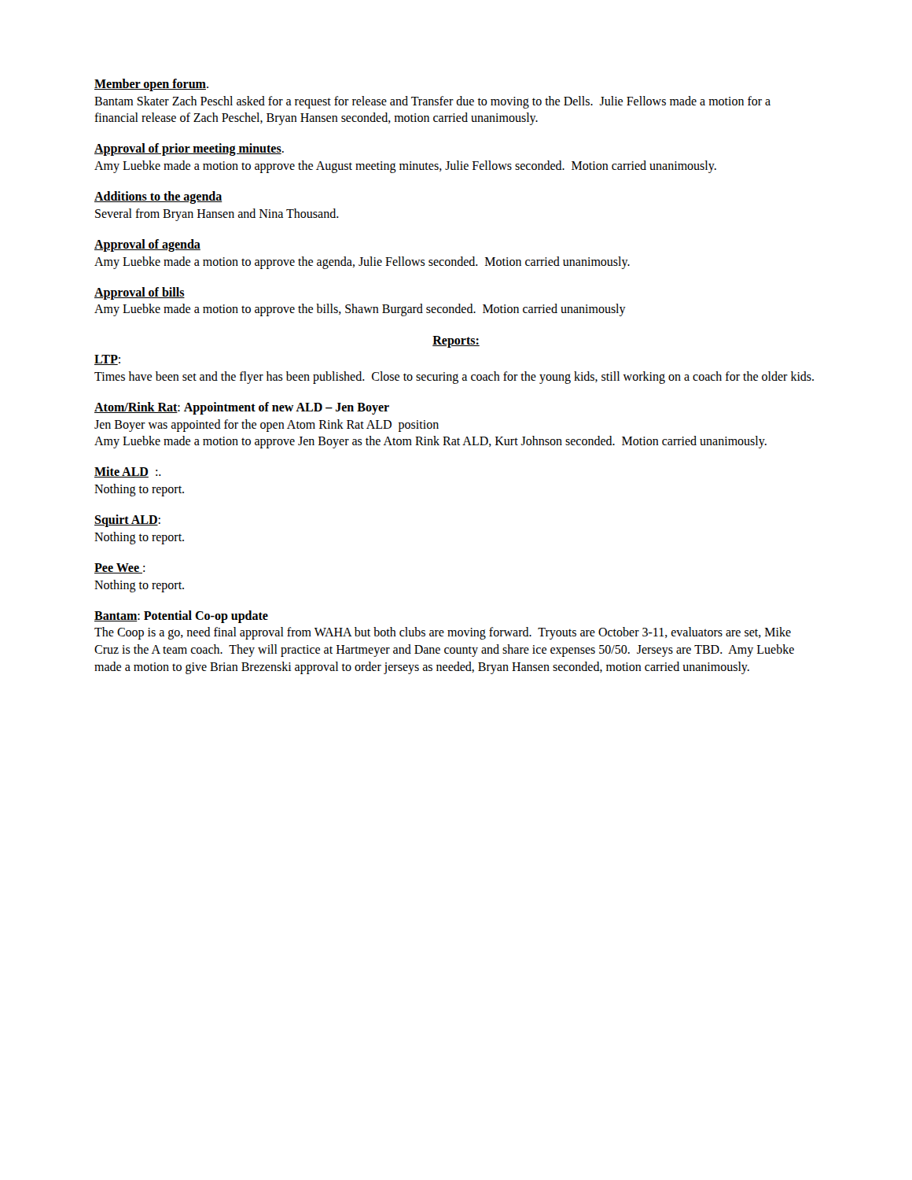Member open forum
.
Bantam Skater Zach Peschl asked for a request for release and Transfer due to moving to the Dells. Julie Fellows made a motion for a financial release of Zach Peschel, Bryan Hansen seconded, motion carried unanimously.
Approval of prior meeting minutes
.
Amy Luebke made a motion to approve the August meeting minutes, Julie Fellows seconded. Motion carried unanimously.
Additions to the agenda
Several from Bryan Hansen and Nina Thousand.
Approval of agenda
Amy Luebke made a motion to approve the agenda, Julie Fellows seconded. Motion carried unanimously.
Approval of bills
Amy Luebke made a motion to approve the bills, Shawn Burgard seconded. Motion carried unanimously
Reports:
LTP
:
Times have been set and the flyer has been published. Close to securing a coach for the young kids, still working on a coach for the older kids.
Atom/Rink Rat
: Appointment of new ALD – Jen Boyer
Jen Boyer was appointed for the open Atom Rink Rat ALD position
Amy Luebke made a motion to approve Jen Boyer as the Atom Rink Rat ALD, Kurt Johnson seconded. Motion carried unanimously.
Mite ALD
:.
Nothing to report.
Squirt ALD
:
Nothing to report.
Pee Wee
:
Nothing to report.
Bantam
: Potential Co-op update
The Coop is a go, need final approval from WAHA but both clubs are moving forward. Tryouts are October 3-11, evaluators are set, Mike Cruz is the A team coach. They will practice at Hartmeyer and Dane county and share ice expenses 50/50. Jerseys are TBD. Amy Luebke made a motion to give Brian Brezenski approval to order jerseys as needed, Bryan Hansen seconded, motion carried unanimously.